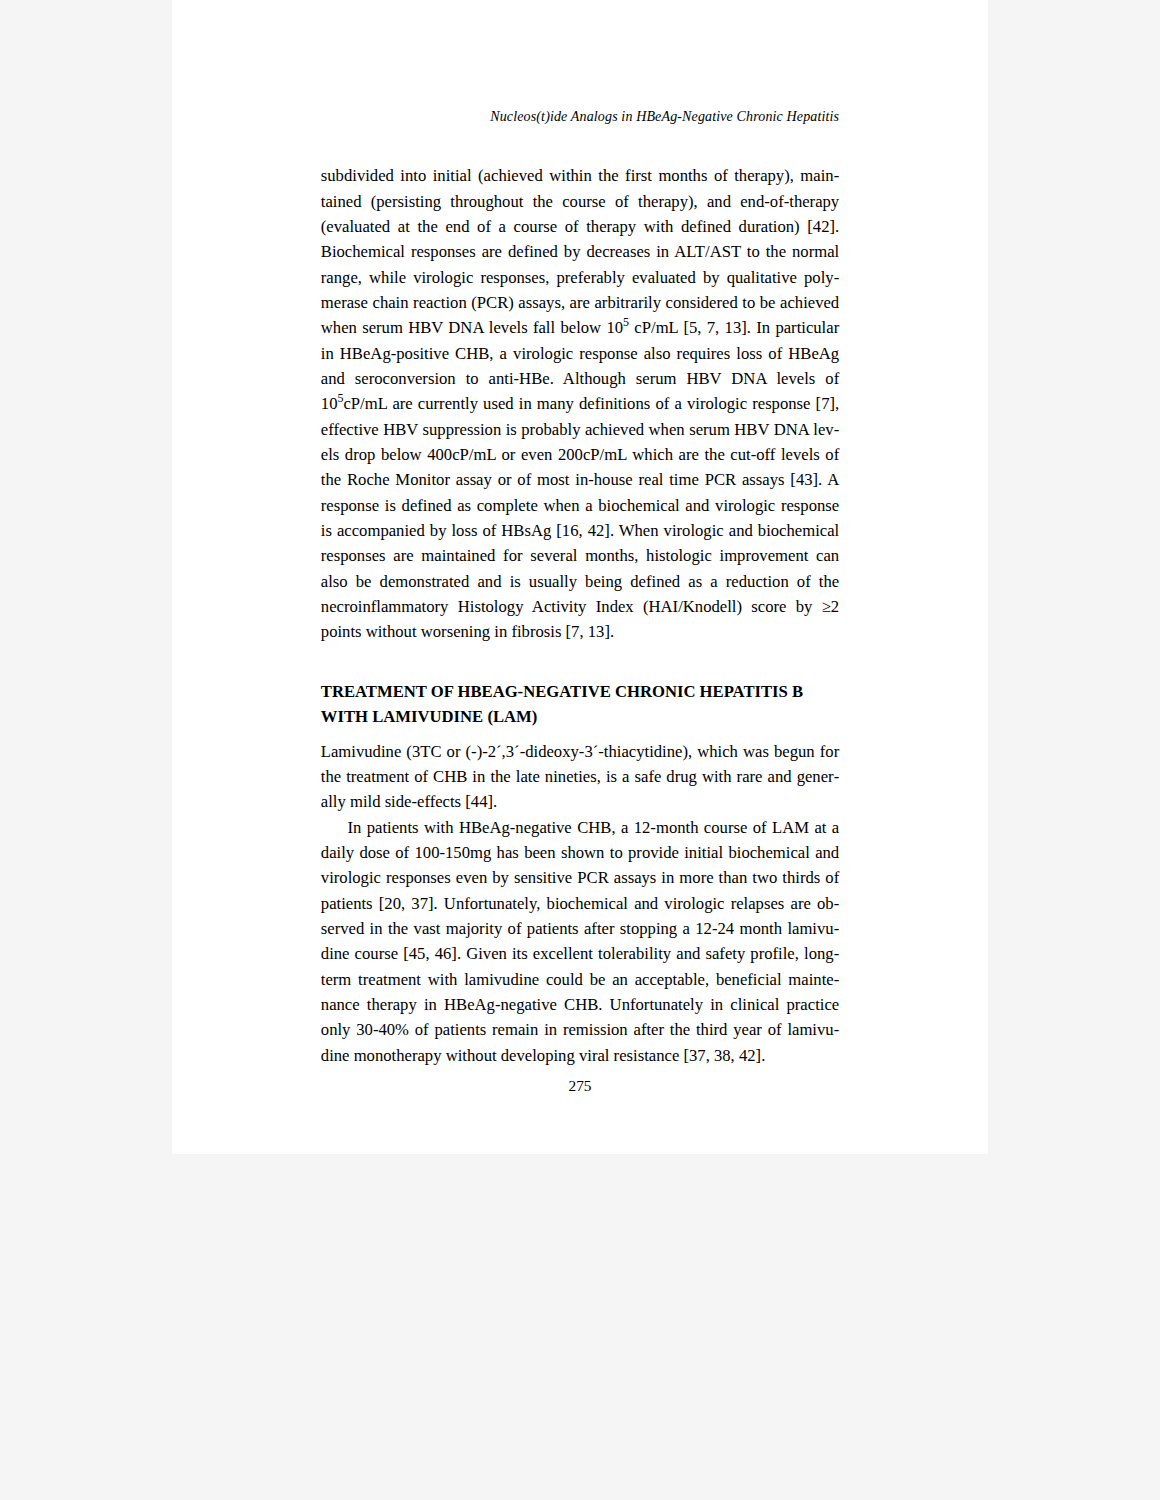Nucleos(t)ide Analogs in HBeAg-Negative Chronic Hepatitis
subdivided into initial (achieved within the first months of therapy), maintained (persisting throughout the course of therapy), and end-of-therapy (evaluated at the end of a course of therapy with defined duration) [42]. Biochemical responses are defined by decreases in ALT/AST to the normal range, while virologic responses, preferably evaluated by qualitative polymerase chain reaction (PCR) assays, are arbitrarily considered to be achieved when serum HBV DNA levels fall below 105 cP/mL [5, 7, 13]. In particular in HBeAg-positive CHB, a virologic response also requires loss of HBeAg and seroconversion to anti-HBe. Although serum HBV DNA levels of 105cP/mL are currently used in many definitions of a virologic response [7], effective HBV suppression is probably achieved when serum HBV DNA levels drop below 400cP/mL or even 200cP/mL which are the cut-off levels of the Roche Monitor assay or of most in-house real time PCR assays [43]. A response is defined as complete when a biochemical and virologic response is accompanied by loss of HBsAg [16, 42]. When virologic and biochemical responses are maintained for several months, histologic improvement can also be demonstrated and is usually being defined as a reduction of the necroinflammatory Histology Activity Index (HAI/Knodell) score by ≥2 points without worsening in fibrosis [7, 13].
Treatment of HBeAg-Negative Chronic Hepatitis B with Lamivudine (LAM)
Lamivudine (3TC or (-)-2´,3´-dideoxy-3´-thiacytidine), which was begun for the treatment of CHB in the late nineties, is a safe drug with rare and generally mild side-effects [44].
In patients with HBeAg-negative CHB, a 12-month course of LAM at a daily dose of 100-150mg has been shown to provide initial biochemical and virologic responses even by sensitive PCR assays in more than two thirds of patients [20, 37]. Unfortunately, biochemical and virologic relapses are observed in the vast majority of patients after stopping a 12-24 month lamivudine course [45, 46]. Given its excellent tolerability and safety profile, long-term treatment with lamivudine could be an acceptable, beneficial maintenance therapy in HBeAg-negative CHB. Unfortunately in clinical practice only 30-40% of patients remain in remission after the third year of lamivudine monotherapy without developing viral resistance [37, 38, 42].
275